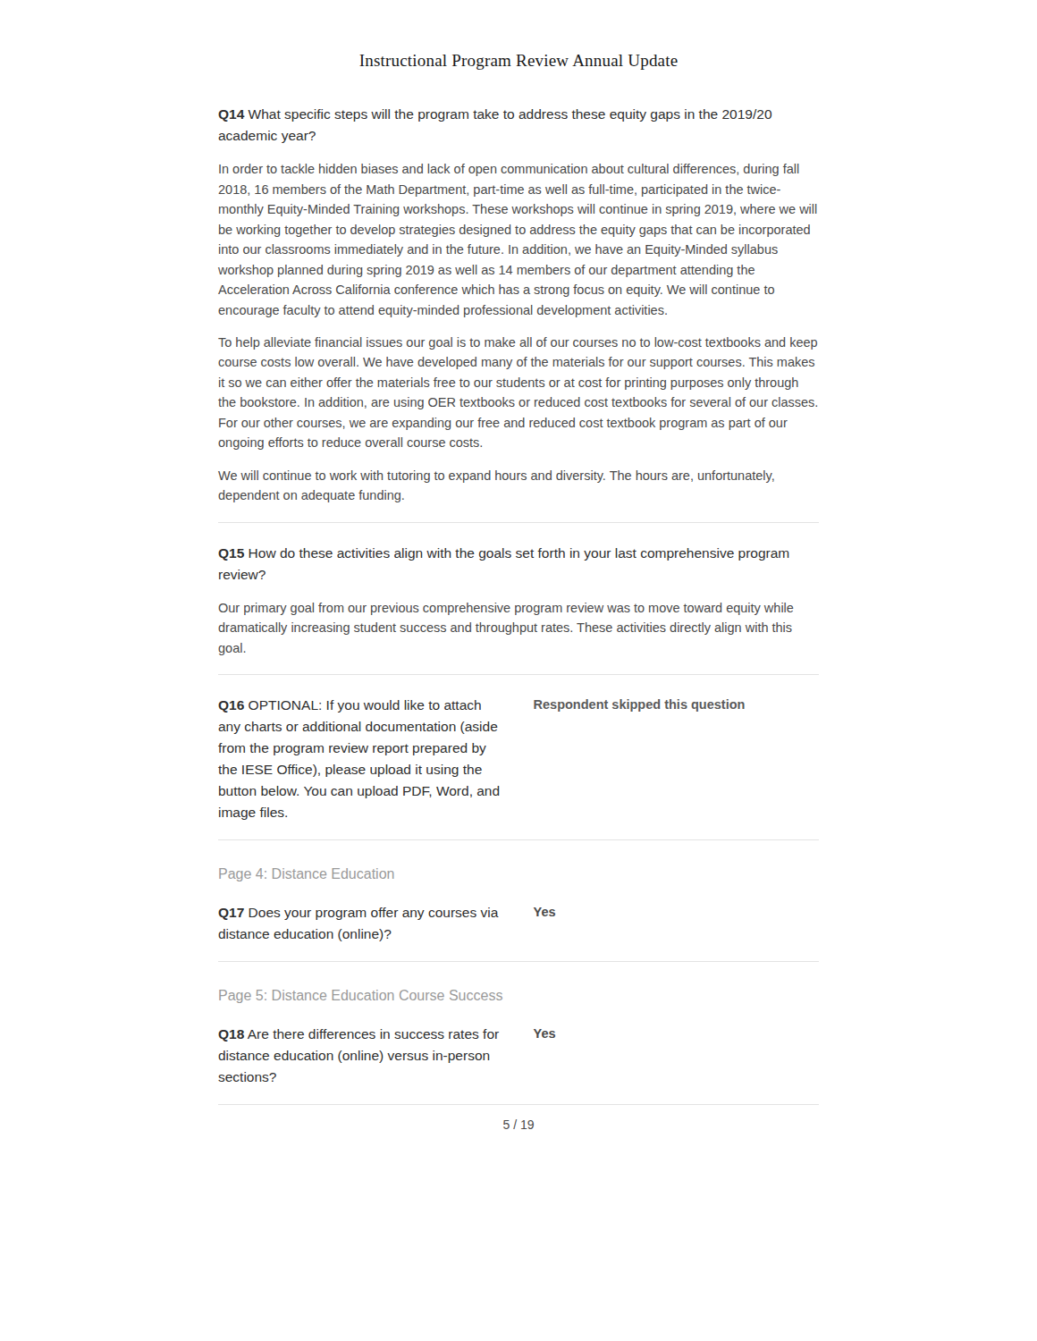Instructional Program Review Annual Update
Q14 What specific steps will the program take to address these equity gaps in the 2019/20 academic year?
In order to tackle hidden biases and lack of open communication about cultural differences, during fall 2018, 16 members of the Math Department, part-time as well as full-time, participated in the twice-monthly Equity-Minded Training workshops. These workshops will continue in spring 2019, where we will be working together to develop strategies designed to address the equity gaps that can be incorporated into our classrooms immediately and in the future. In addition, we have an Equity-Minded syllabus workshop planned during spring 2019 as well as 14 members of our department attending the Acceleration Across California conference which has a strong focus on equity. We will continue to encourage faculty to attend equity-minded professional development activities.
To help alleviate financial issues our goal is to make all of our courses no to low-cost textbooks and keep course costs low overall. We have developed many of the materials for our support courses. This makes it so we can either offer the materials free to our students or at cost for printing purposes only through the bookstore. In addition, are using OER textbooks or reduced cost textbooks for several of our classes. For our other courses, we are expanding our free and reduced cost textbook program as part of our ongoing efforts to reduce overall course costs.
We will continue to work with tutoring to expand hours and diversity. The hours are, unfortunately, dependent on adequate funding.
Q15 How do these activities align with the goals set forth in your last comprehensive program review?
Our primary goal from our previous comprehensive program review was to move toward equity while dramatically increasing student success and throughput rates. These activities directly align with this goal.
Q16 OPTIONAL: If you would like to attach any charts or additional documentation (aside from the program review report prepared by the IESE Office), please upload it using the button below. You can upload PDF, Word, and image files.
Respondent skipped this question
Page 4: Distance Education
Q17 Does your program offer any courses via distance education (online)?
Yes
Page 5: Distance Education Course Success
Q18 Are there differences in success rates for distance education (online) versus in-person sections?
Yes
5 / 19